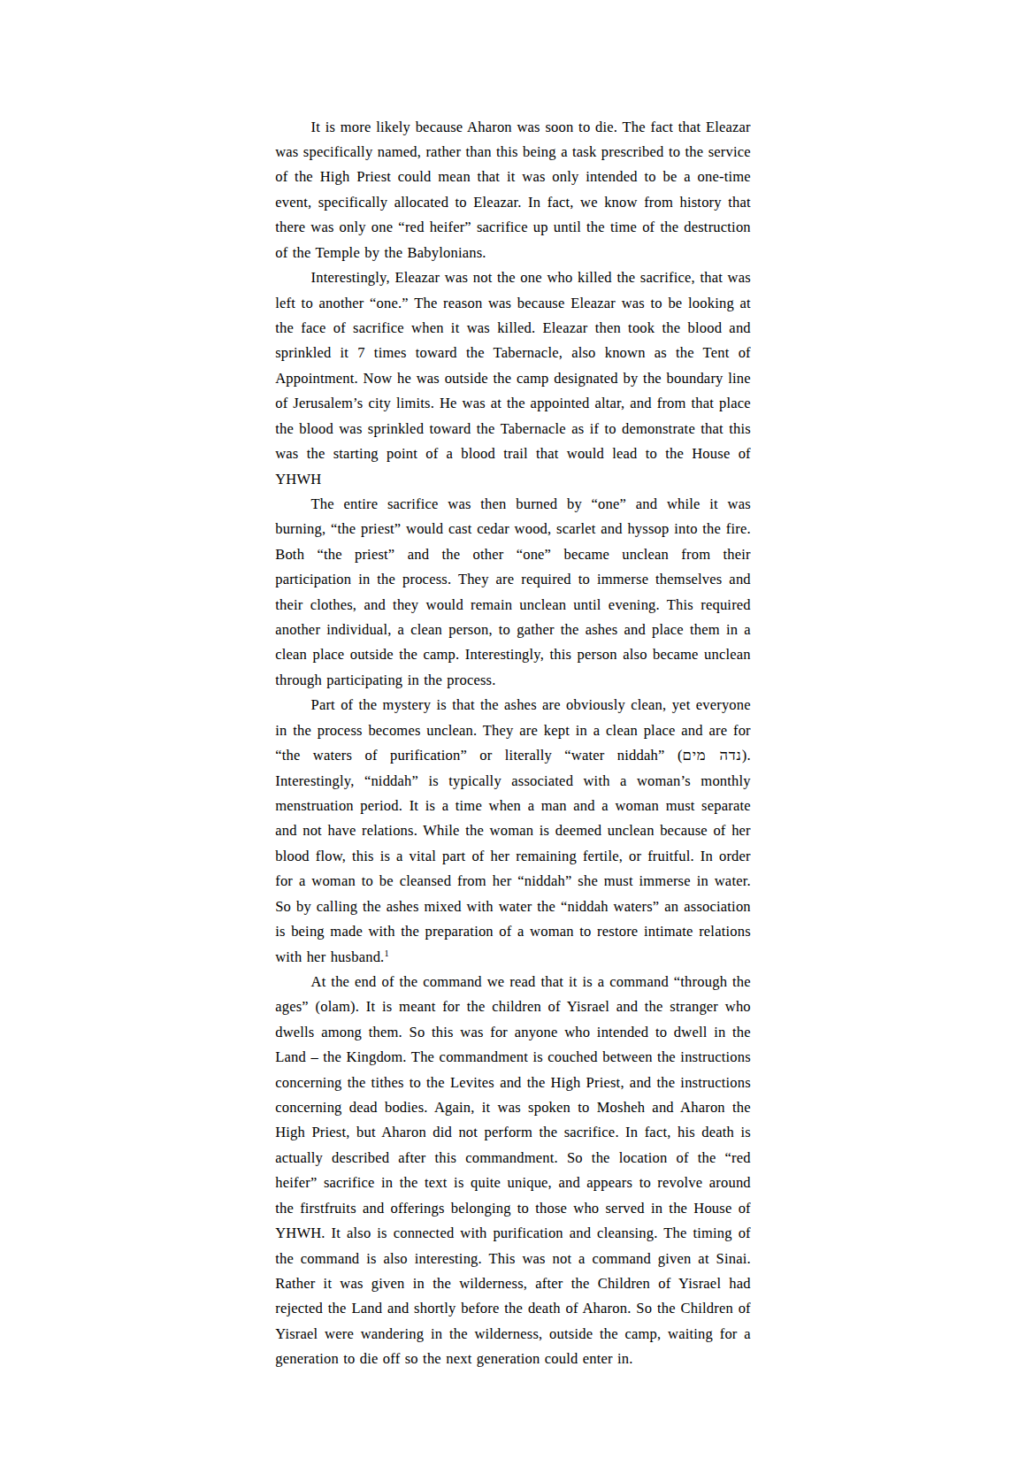It is more likely because Aharon was soon to die. The fact that Eleazar was specifically named, rather than this being a task prescribed to the service of the High Priest could mean that it was only intended to be a one-time event, specifically allocated to Eleazar. In fact, we know from history that there was only one “red heifer” sacrifice up until the time of the destruction of the Temple by the Babylonians.
Interestingly, Eleazar was not the one who killed the sacrifice, that was left to another “one.” The reason was because Eleazar was to be looking at the face of sacrifice when it was killed. Eleazar then took the blood and sprinkled it 7 times toward the Tabernacle, also known as the Tent of Appointment. Now he was outside the camp designated by the boundary line of Jerusalem’s city limits. He was at the appointed altar, and from that place the blood was sprinkled toward the Tabernacle as if to demonstrate that this was the starting point of a blood trail that would lead to the House of YHWH
The entire sacrifice was then burned by “one” and while it was burning, “the priest” would cast cedar wood, scarlet and hyssop into the fire. Both “the priest” and the other “one” became unclean from their participation in the process. They are required to immerse themselves and their clothes, and they would remain unclean until evening. This required another individual, a clean person, to gather the ashes and place them in a clean place outside the camp. Interestingly, this person also became unclean through participating in the process.
Part of the mystery is that the ashes are obviously clean, yet everyone in the process becomes unclean. They are kept in a clean place and are for “the waters of purification” or literally “water niddah” (נדה מים). Interestingly, “niddah” is typically associated with a woman’s monthly menstruation period. It is a time when a man and a woman must separate and not have relations. While the woman is deemed unclean because of her blood flow, this is a vital part of her remaining fertile, or fruitful. In order for a woman to be cleansed from her “niddah” she must immerse in water. So by calling the ashes mixed with water the “niddah waters” an association is being made with the preparation of a woman to restore intimate relations with her husband.1
At the end of the command we read that it is a command “through the ages” (olam). It is meant for the children of Yisrael and the stranger who dwells among them. So this was for anyone who intended to dwell in the Land – the Kingdom. The commandment is couched between the instructions concerning the tithes to the Levites and the High Priest, and the instructions concerning dead bodies. Again, it was spoken to Mosheh and Aharon the High Priest, but Aharon did not perform the sacrifice. In fact, his death is actually described after this commandment. So the location of the “red heifer” sacrifice in the text is quite unique, and appears to revolve around the firstfruits and offerings belonging to those who served in the House of YHWH. It also is connected with purification and cleansing. The timing of the command is also interesting. This was not a command given at Sinai. Rather it was given in the wilderness, after the Children of Yisrael had rejected the Land and shortly before the death of Aharon. So the Children of Yisrael were wandering in the wilderness, outside the camp, waiting for a generation to die off so the next generation could enter in.